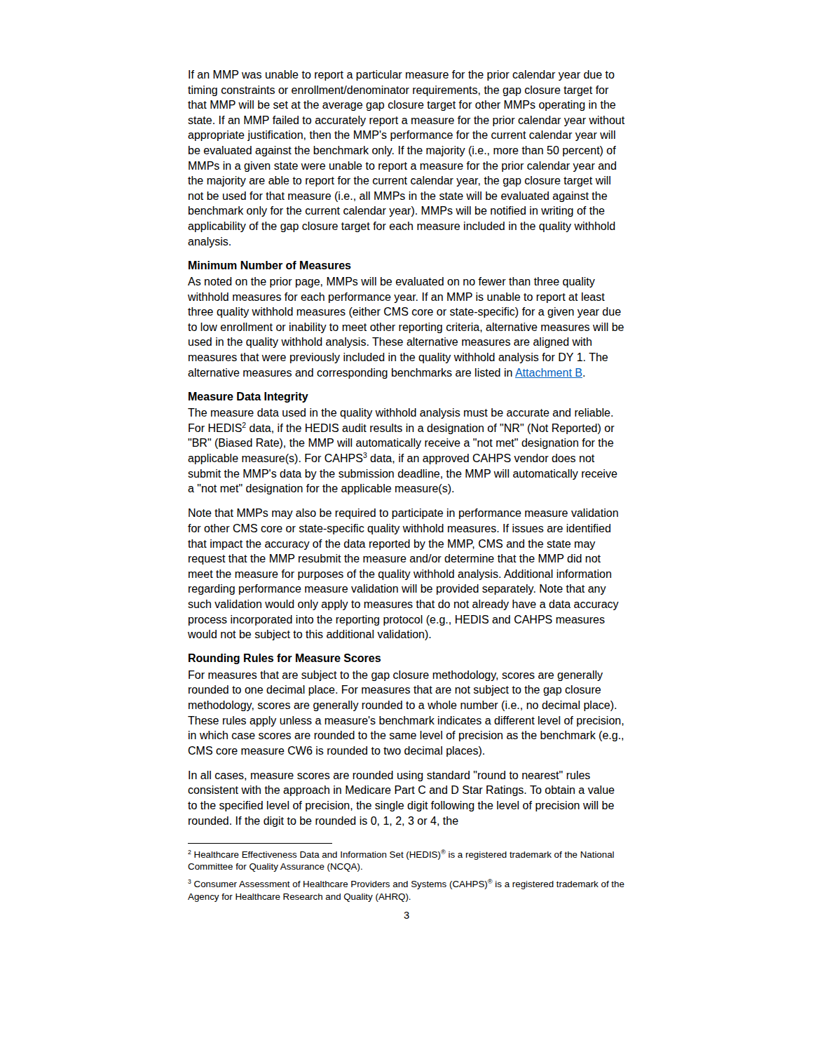If an MMP was unable to report a particular measure for the prior calendar year due to timing constraints or enrollment/denominator requirements, the gap closure target for that MMP will be set at the average gap closure target for other MMPs operating in the state. If an MMP failed to accurately report a measure for the prior calendar year without appropriate justification, then the MMP's performance for the current calendar year will be evaluated against the benchmark only. If the majority (i.e., more than 50 percent) of MMPs in a given state were unable to report a measure for the prior calendar year and the majority are able to report for the current calendar year, the gap closure target will not be used for that measure (i.e., all MMPs in the state will be evaluated against the benchmark only for the current calendar year). MMPs will be notified in writing of the applicability of the gap closure target for each measure included in the quality withhold analysis.
Minimum Number of Measures
As noted on the prior page, MMPs will be evaluated on no fewer than three quality withhold measures for each performance year. If an MMP is unable to report at least three quality withhold measures (either CMS core or state-specific) for a given year due to low enrollment or inability to meet other reporting criteria, alternative measures will be used in the quality withhold analysis. These alternative measures are aligned with measures that were previously included in the quality withhold analysis for DY 1. The alternative measures and corresponding benchmarks are listed in Attachment B.
Measure Data Integrity
The measure data used in the quality withhold analysis must be accurate and reliable. For HEDIS2 data, if the HEDIS audit results in a designation of "NR" (Not Reported) or "BR" (Biased Rate), the MMP will automatically receive a "not met" designation for the applicable measure(s). For CAHPS3 data, if an approved CAHPS vendor does not submit the MMP's data by the submission deadline, the MMP will automatically receive a "not met" designation for the applicable measure(s).
Note that MMPs may also be required to participate in performance measure validation for other CMS core or state-specific quality withhold measures. If issues are identified that impact the accuracy of the data reported by the MMP, CMS and the state may request that the MMP resubmit the measure and/or determine that the MMP did not meet the measure for purposes of the quality withhold analysis. Additional information regarding performance measure validation will be provided separately. Note that any such validation would only apply to measures that do not already have a data accuracy process incorporated into the reporting protocol (e.g., HEDIS and CAHPS measures would not be subject to this additional validation).
Rounding Rules for Measure Scores
For measures that are subject to the gap closure methodology, scores are generally rounded to one decimal place. For measures that are not subject to the gap closure methodology, scores are generally rounded to a whole number (i.e., no decimal place). These rules apply unless a measure's benchmark indicates a different level of precision, in which case scores are rounded to the same level of precision as the benchmark (e.g., CMS core measure CW6 is rounded to two decimal places).
In all cases, measure scores are rounded using standard "round to nearest" rules consistent with the approach in Medicare Part C and D Star Ratings. To obtain a value to the specified level of precision, the single digit following the level of precision will be rounded. If the digit to be rounded is 0, 1, 2, 3 or 4, the
2 Healthcare Effectiveness Data and Information Set (HEDIS)® is a registered trademark of the National Committee for Quality Assurance (NCQA).
3 Consumer Assessment of Healthcare Providers and Systems (CAHPS)® is a registered trademark of the Agency for Healthcare Research and Quality (AHRQ).
3